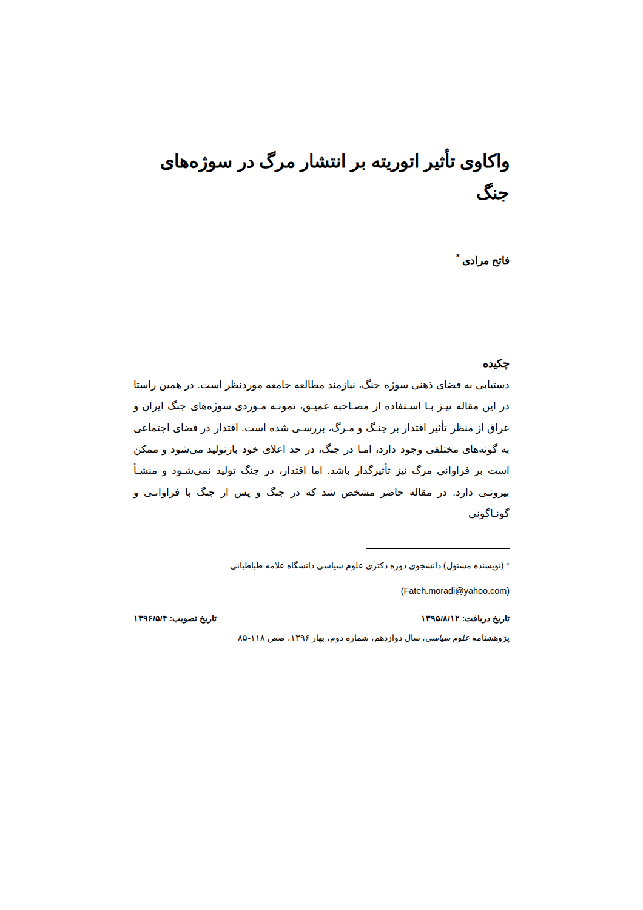واکاوی تأثیر اتوریته بر انتشار مرگ در سوژه‌های جنگ
فاتح مرادی *
چکیده
دستیابی به فضای ذهنی سوژه جنگ، نیازمند مطالعه جامعه موردنظر است. در همین راستا در این مقاله نیـز بـا اسـتفاده از مصـاحبه عمیـق، نمونـه مـوردی سوژه‌های جنگ ایران و عراق از منظر تأثیر اقتدار بر جنـگ و مـرگ، بررسـی شده است. اقتدار در فضای اجتماعی به گونه‌های مختلفی وجود دارد، امـا در جنگ، در حد اعلای خود بازتولید می‌شود و ممکن است بر فراوانی مرگ نیز تأثیرگذار باشد. اما اقتدار، در جنگ تولید نمی‌شـود و منشـأ بیرونـی دارد. در مقاله حاضر مشخص شد که در جنگ و پس از جنگ با فراوانـی و گونـاگونی
* (نویسنده مسئول) دانشجوی دوره دکتری علوم سیاسی دانشگاه علامه طباطبائی
(Fateh.moradi@yahoo.com)
تاریخ دریافت: ۱۳۹۵/۸/۱۲ تاریخ تصویب: ۱۳۹۶/۵/۴
پژوهشنامه علوم سیاسی، سال دوازدهم، شماره دوم، بهار ۱۳۹۶، صص ۱۱۸-۸۵